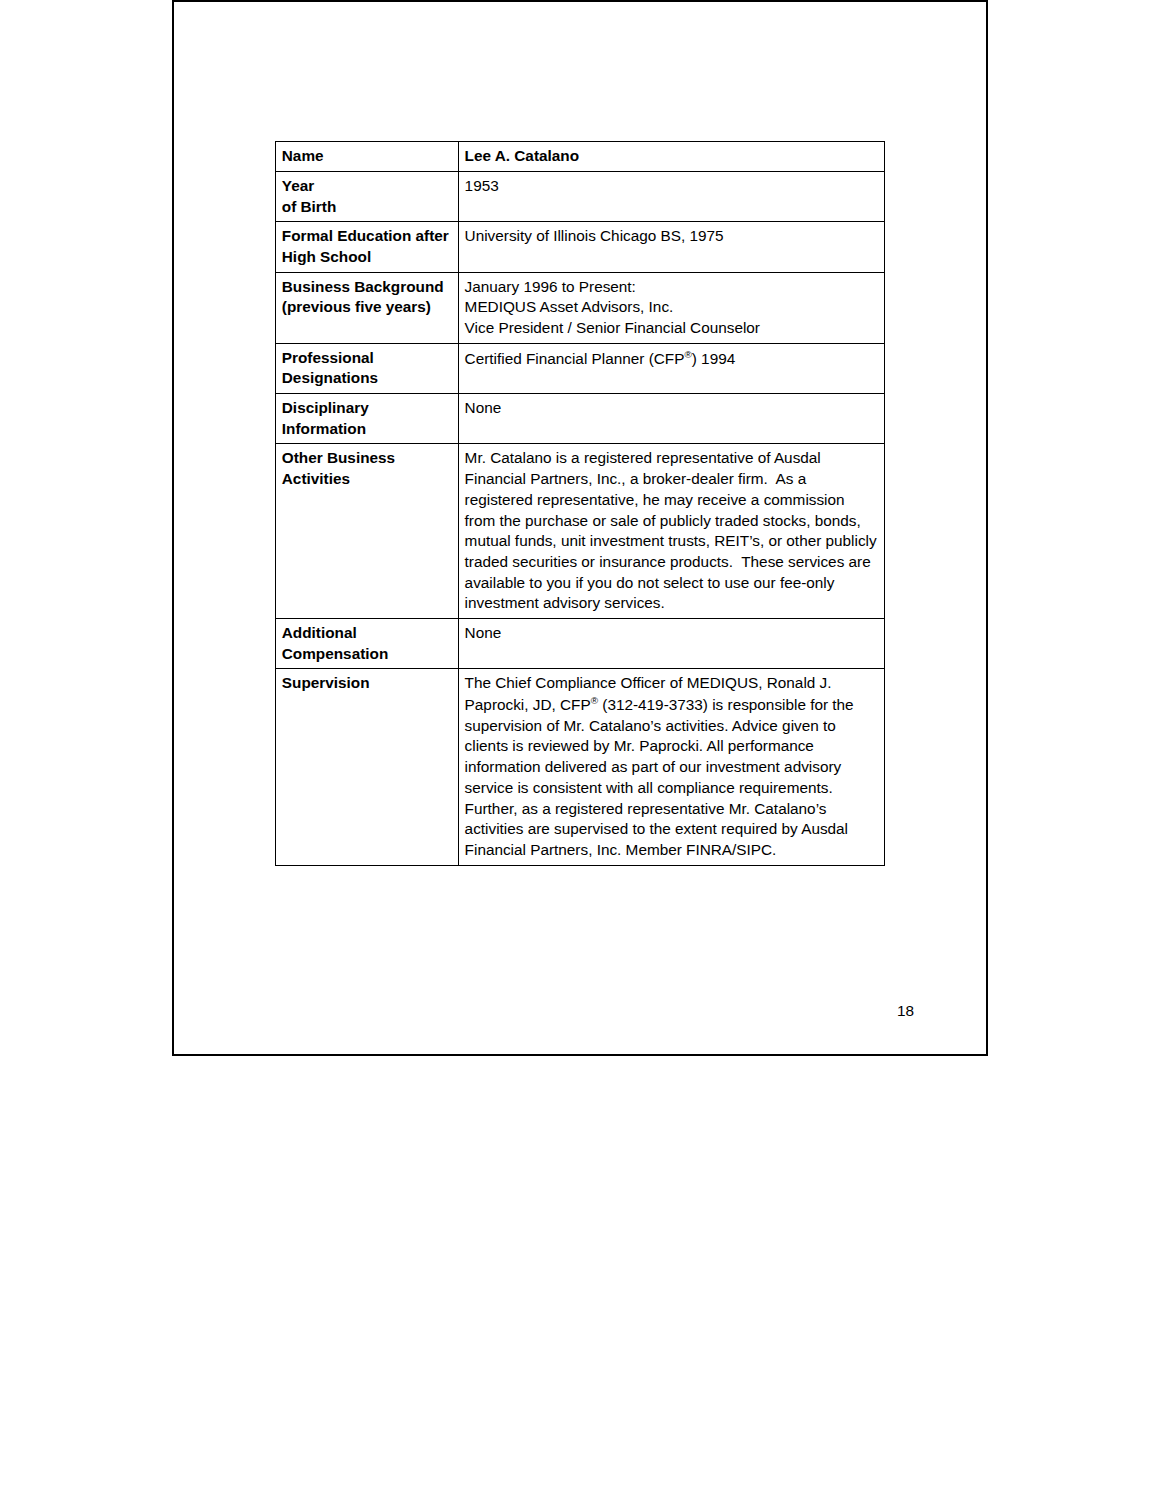| Name | Lee A. Catalano |
| Year of Birth | 1953 |
| Formal Education after High School | University of Illinois Chicago BS, 1975 |
| Business Background (previous five years) | January 1996 to Present: MEDIQUS Asset Advisors, Inc. Vice President / Senior Financial Counselor |
| Professional Designations | Certified Financial Planner (CFP ® ) 1994 |
| Disciplinary Information | None |
| Other Business Activities | Mr. Catalano is a registered representative of Ausdal Financial Partners, Inc., a broker-dealer firm. As a registered representative, he may receive a commission from the purchase or sale of publicly traded stocks, bonds, mutual funds, unit investment trusts, REIT’s, or other publicly traded securities or insurance products. These services are available to you if you do not select to use our fee-only investment advisory services. |
| Additional Compensation | None |
| Supervision | The Chief Compliance Officer of MEDIQUS, Ronald J. Paprocki, JD, CFP ® (312-419-3733) is responsible for the supervision of Mr. Catalano’s activities. Advice given to clients is reviewed by Mr. Paprocki. All performance information delivered as part of our investment advisory service is consistent with all compliance requirements. Further, as a registered representative Mr. Catalano’s activities are supervised to the extent required by Ausdal Financial Partners, Inc. Member FINRA/SIPC. |
18